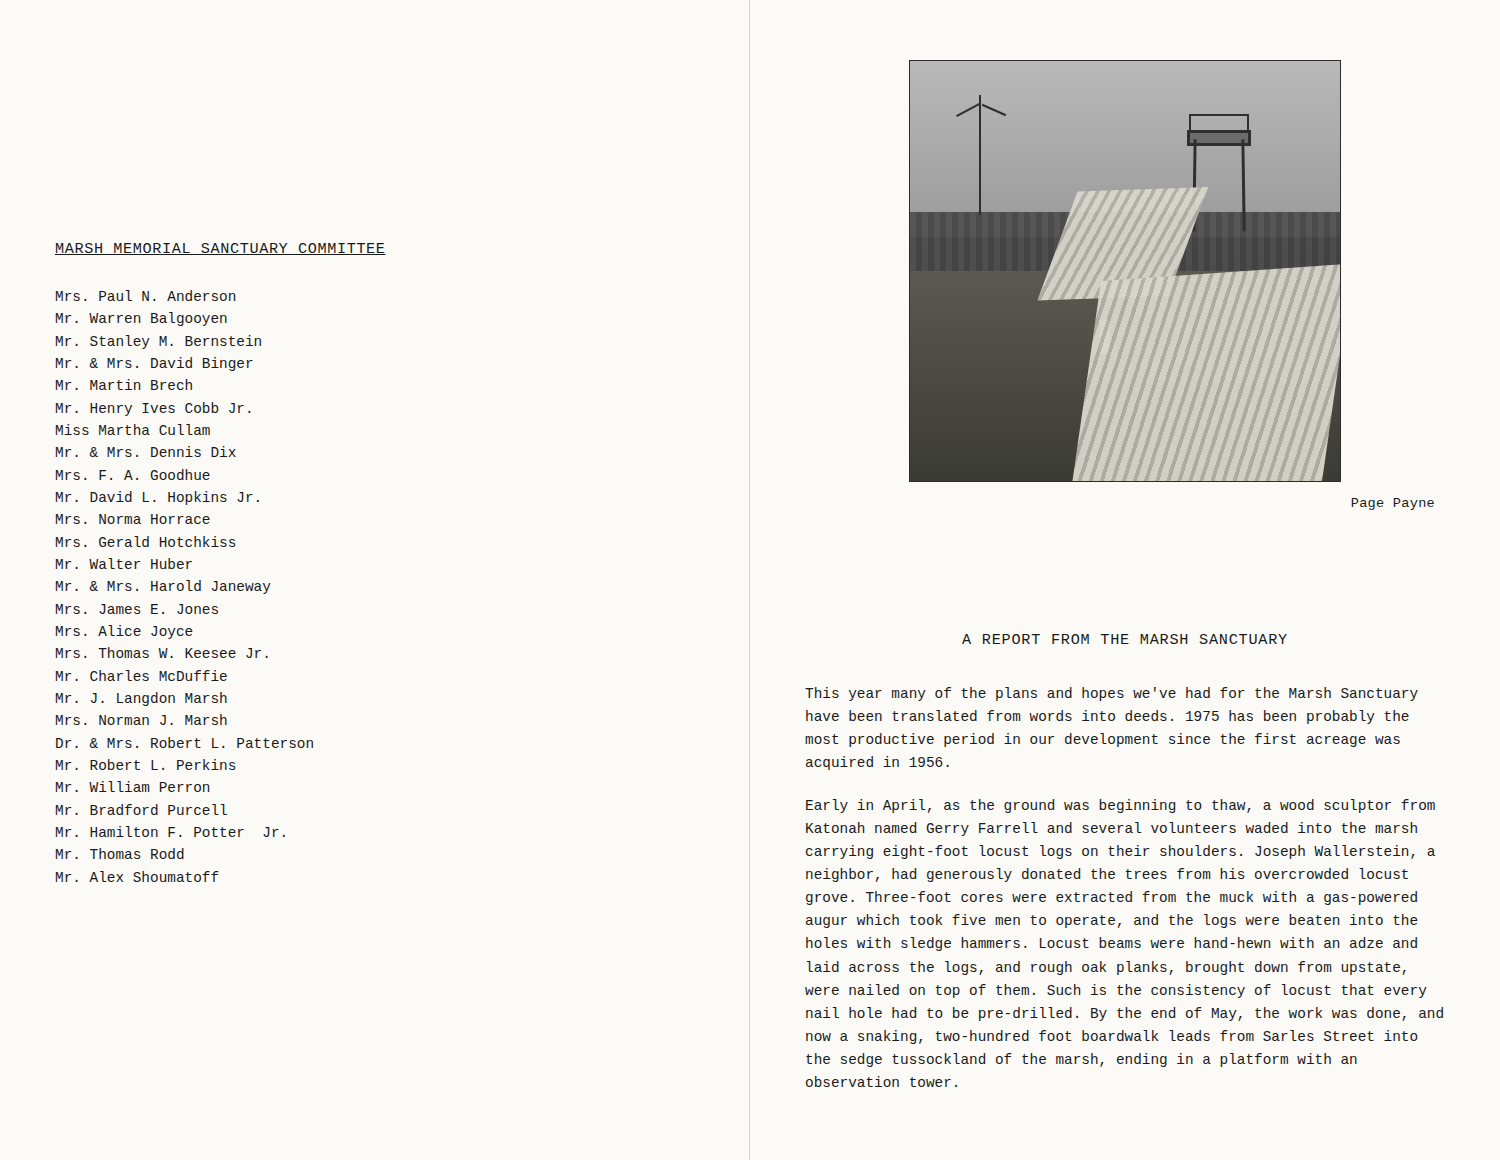MARSH MEMORIAL SANCTUARY COMMITTEE
Mrs. Paul N. Anderson
Mr. Warren Balgooyen
Mr. Stanley M. Bernstein
Mr. & Mrs. David Binger
Mr. Martin Brech
Mr. Henry Ives Cobb Jr.
Miss Martha Cullam
Mr. & Mrs. Dennis Dix
Mrs. F. A. Goodhue
Mr. David L. Hopkins Jr.
Mrs. Norma Horrace
Mrs. Gerald Hotchkiss
Mr. Walter Huber
Mr. & Mrs. Harold Janeway
Mrs. James E. Jones
Mrs. Alice Joyce
Mrs. Thomas W. Keesee Jr.
Mr. Charles McDuffie
Mr. J. Langdon Marsh
Mrs. Norman J. Marsh
Dr. & Mrs. Robert L. Patterson
Mr. Robert L. Perkins
Mr. William Perron
Mr. Bradford Purcell
Mr. Hamilton F. Potter Jr.
Mr. Thomas Rodd
Mr. Alex Shoumatoff
Page Payne
A REPORT FROM THE MARSH SANCTUARY
This year many of the plans and hopes we've had for the Marsh Sanctuary have been translated from words into deeds. 1975 has been probably the most productive period in our development since the first acreage was acquired in 1956.
Early in April, as the ground was beginning to thaw, a wood sculptor from Katonah named Gerry Farrell and several volunteers waded into the marsh carrying eight-foot locust logs on their shoulders. Joseph Wallerstein, a neighbor, had generously donated the trees from his overcrowded locust grove. Three-foot cores were extracted from the muck with a gas-powered augur which took five men to operate, and the logs were beaten into the holes with sledge hammers. Locust beams were hand-hewn with an adze and laid across the logs, and rough oak planks, brought down from upstate, were nailed on top of them. Such is the consistency of locust that every nail hole had to be pre-drilled. By the end of May, the work was done, and now a snaking, two-hundred foot boardwalk leads from Sarles Street into the sedge tussockland of the marsh, ending in a platform with an observation tower.